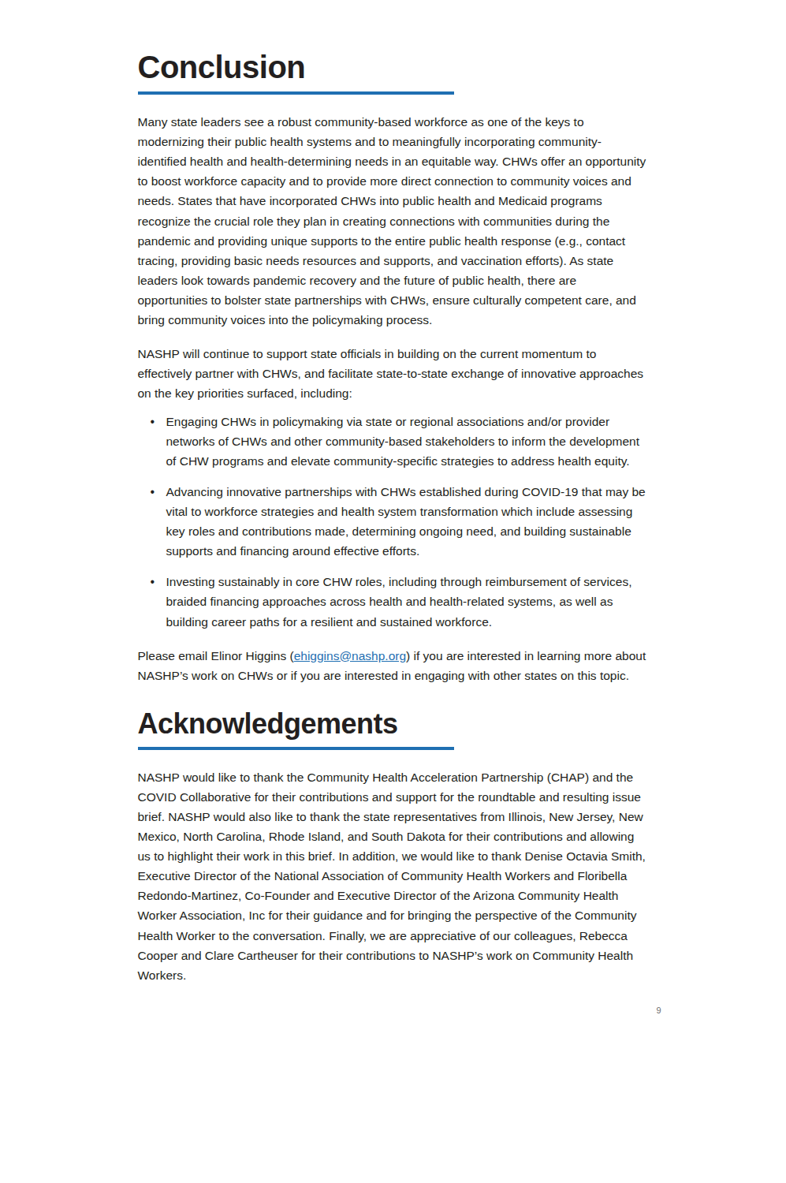Conclusion
Many state leaders see a robust community-based workforce as one of the keys to modernizing their public health systems and to meaningfully incorporating community-identified health and health-determining needs in an equitable way. CHWs offer an opportunity to boost workforce capacity and to provide more direct connection to community voices and needs. States that have incorporated CHWs into public health and Medicaid programs recognize the crucial role they plan in creating connections with communities during the pandemic and providing unique supports to the entire public health response (e.g., contact tracing, providing basic needs resources and supports, and vaccination efforts). As state leaders look towards pandemic recovery and the future of public health, there are opportunities to bolster state partnerships with CHWs, ensure culturally competent care, and bring community voices into the policymaking process.
NASHP will continue to support state officials in building on the current momentum to effectively partner with CHWs, and facilitate state-to-state exchange of innovative approaches on the key priorities surfaced, including:
Engaging CHWs in policymaking via state or regional associations and/or provider networks of CHWs and other community-based stakeholders to inform the development of CHW programs and elevate community-specific strategies to address health equity.
Advancing innovative partnerships with CHWs established during COVID-19 that may be vital to workforce strategies and health system transformation which include assessing key roles and contributions made, determining ongoing need, and building sustainable supports and financing around effective efforts.
Investing sustainably in core CHW roles, including through reimbursement of services, braided financing approaches across health and health-related systems, as well as building career paths for a resilient and sustained workforce.
Please email Elinor Higgins (ehiggins@nashp.org) if you are interested in learning more about NASHP’s work on CHWs or if you are interested in engaging with other states on this topic.
Acknowledgements
NASHP would like to thank the Community Health Acceleration Partnership (CHAP) and the COVID Collaborative for their contributions and support for the roundtable and resulting issue brief. NASHP would also like to thank the state representatives from Illinois, New Jersey, New Mexico, North Carolina, Rhode Island, and South Dakota for their contributions and allowing us to highlight their work in this brief. In addition, we would like to thank Denise Octavia Smith, Executive Director of the National Association of Community Health Workers and Floribella Redondo-Martinez, Co-Founder and Executive Director of the Arizona Community Health Worker Association, Inc for their guidance and for bringing the perspective of the Community Health Worker to the conversation. Finally, we are appreciative of our colleagues, Rebecca Cooper and Clare Cartheuser for their contributions to NASHP’s work on Community Health Workers.
9